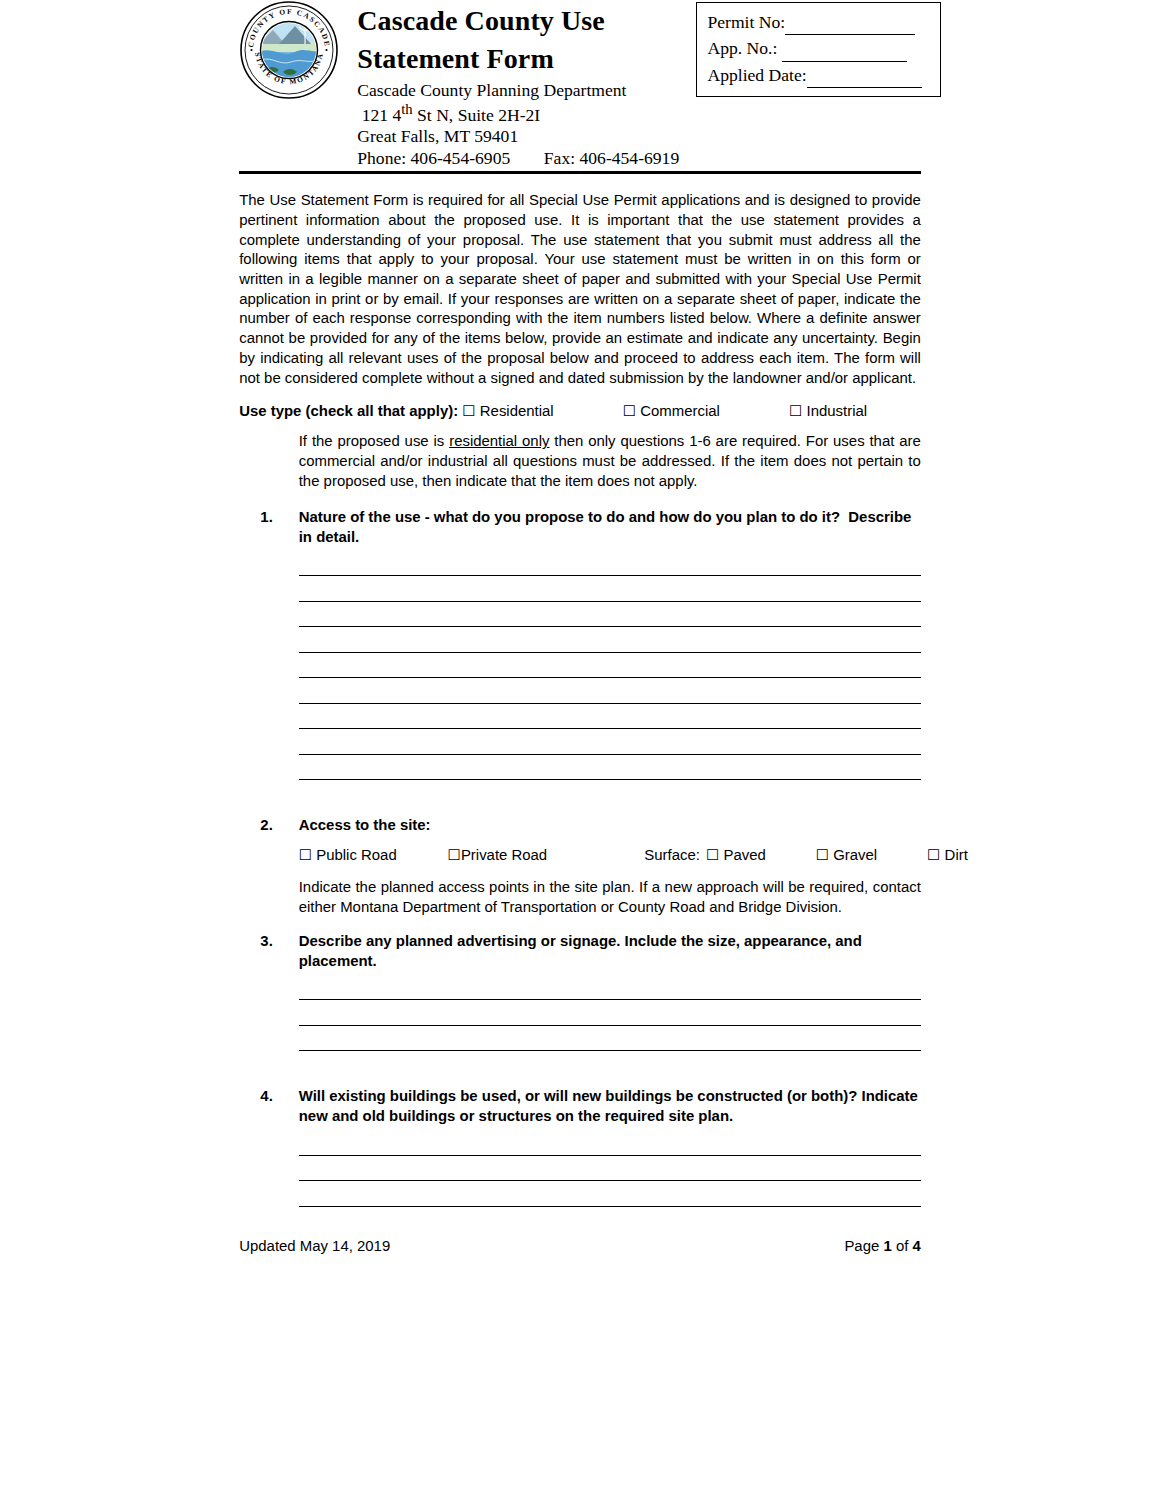COUNTY OF CASCADE STATE OF MONTANA
Cascade County Use Statement Form
Cascade County Planning Department
121 4th St N, Suite 2H-2I
Great Falls, MT 59401
Phone: 406-454-6905Fax: 406-454-6919
Permit No:
App. No.:
Applied Date:
The Use Statement Form is required for all Special Use Permit applications and is designed to provide pertinent information about the proposed use. It is important that the use statement provides a complete understanding of your proposal. The use statement that you submit must address all the following items that apply to your proposal. Your use statement must be written in on this form or written in a legible manner on a separate sheet of paper and submitted with your Special Use Permit application in print or by email. If your responses are written on a separate sheet of paper, indicate the number of each response corresponding with the item numbers listed below. Where a definite answer cannot be provided for any of the items below, provide an estimate and indicate any uncertainty. Begin by indicating all relevant uses of the proposal below and proceed to address each item. The form will not be considered complete without a signed and dated submission by the landowner and/or applicant.
Use type (check all that apply): ☐ Residential ☐ Commercial ☐ Industrial
If the proposed use is residential only then only questions 1-6 are required. For uses that are commercial and/or industrial all questions must be addressed. If the item does not pertain to the proposed use, then indicate that the item does not apply.
Nature of the use - what do you propose to do and how do you plan to do it? Describe in detail.
Access to the site:
☐ Public Road☐Private Road Surface:☐ Paved☐ Gravel☐ Dirt
Indicate the planned access points in the site plan. If a new approach will be required, contact either Montana Department of Transportation or County Road and Bridge Division.
Describe any planned advertising or signage. Include the size, appearance, and placement.
Will existing buildings be used, or will new buildings be constructed (or both)? Indicate new and old buildings or structures on the required site plan.
Updated May 14, 2019
Page 1 of 4